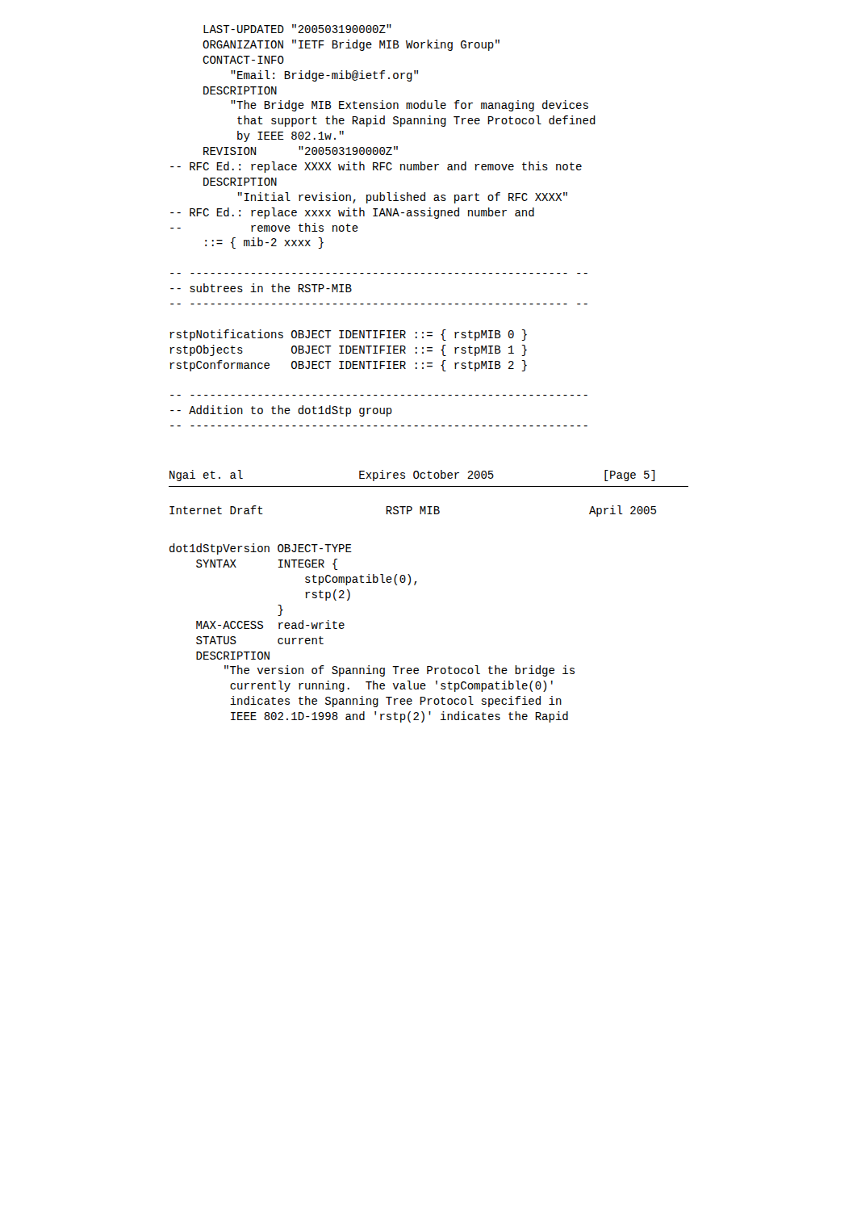LAST-UPDATED "200503190000Z"
     ORGANIZATION "IETF Bridge MIB Working Group"
     CONTACT-INFO
         "Email: Bridge-mib@ietf.org"
     DESCRIPTION
         "The Bridge MIB Extension module for managing devices
          that support the Rapid Spanning Tree Protocol defined
          by IEEE 802.1w."
     REVISION      "200503190000Z"
-- RFC Ed.: replace XXXX with RFC number and remove this note
     DESCRIPTION
          "Initial revision, published as part of RFC XXXX"
-- RFC Ed.: replace xxxx with IANA-assigned number and
--          remove this note
     ::= { mib-2 xxxx }

-- -------------------------------------------------------- --
-- subtrees in the RSTP-MIB
-- -------------------------------------------------------- --

rstpNotifications OBJECT IDENTIFIER ::= { rstpMIB 0 }
rstpObjects       OBJECT IDENTIFIER ::= { rstpMIB 1 }
rstpConformance   OBJECT IDENTIFIER ::= { rstpMIB 2 }

-- -----------------------------------------------------------
-- Addition to the dot1dStp group
-- -----------------------------------------------------------
Ngai et. al                 Expires October 2005                [Page 5]
Internet Draft                  RSTP MIB                      April 2005
dot1dStpVersion OBJECT-TYPE
    SYNTAX      INTEGER {
                    stpCompatible(0),
                    rstp(2)
                }
    MAX-ACCESS  read-write
    STATUS      current
    DESCRIPTION
        "The version of Spanning Tree Protocol the bridge is
         currently running.  The value 'stpCompatible(0)'
         indicates the Spanning Tree Protocol specified in
         IEEE 802.1D-1998 and 'rstp(2)' indicates the Rapid